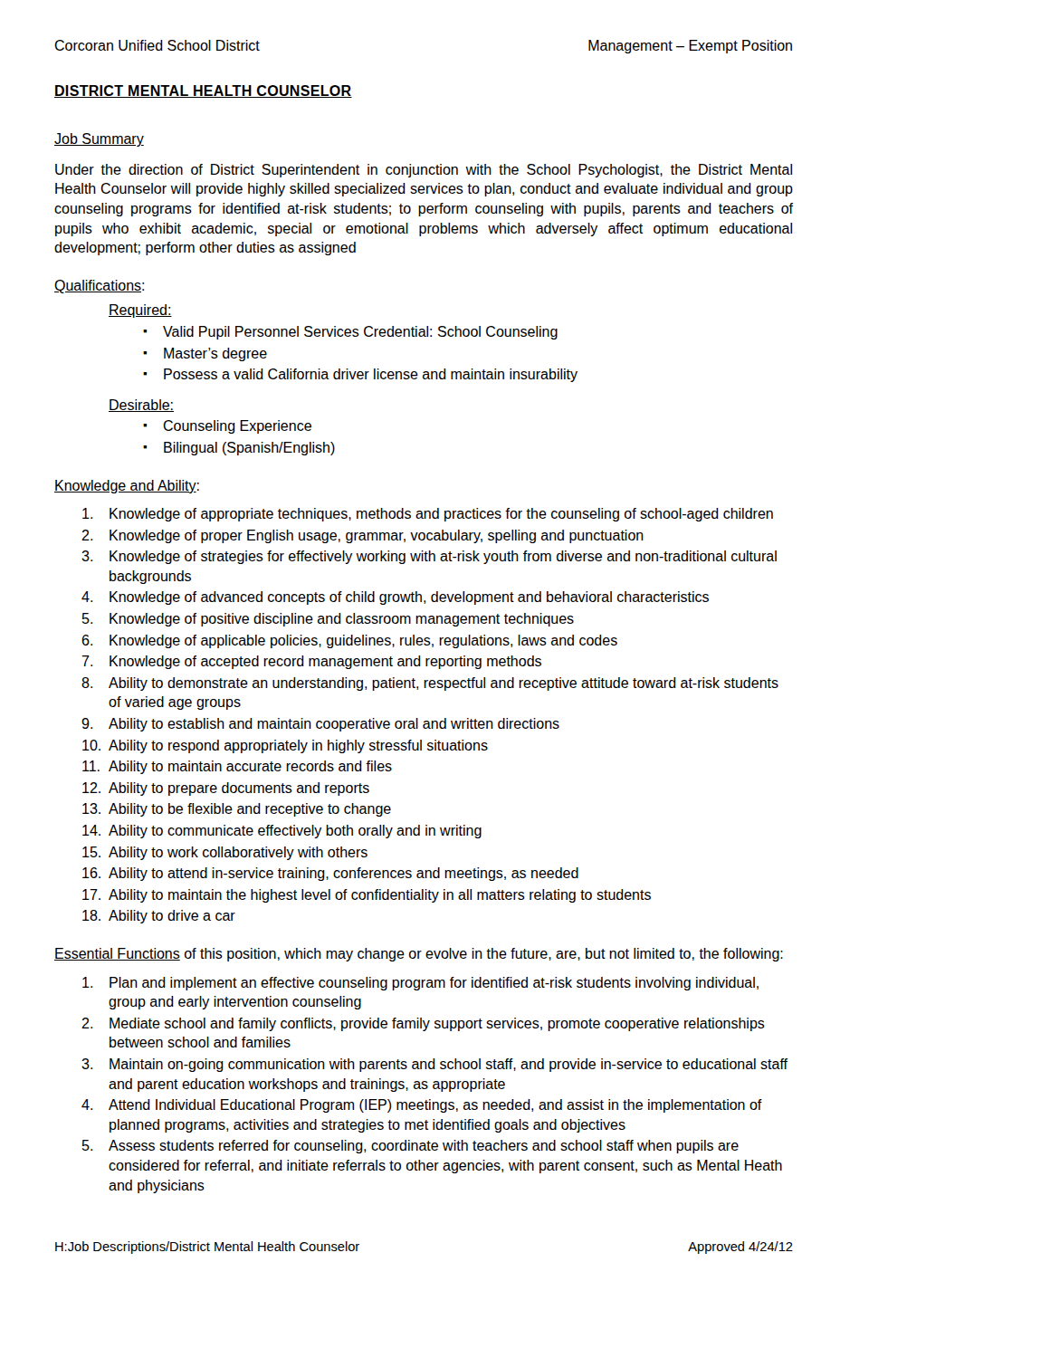Corcoran Unified School District
Management – Exempt Position
DISTRICT MENTAL HEALTH COUNSELOR
Job Summary
Under the direction of District Superintendent in conjunction with the School Psychologist, the District Mental Health Counselor will provide highly skilled specialized services to plan, conduct and evaluate individual and group counseling programs for identified at-risk students; to perform counseling with pupils, parents and teachers of pupils who exhibit academic, special or emotional problems which adversely affect optimum educational development; perform other duties as assigned
Qualifications:
Required:
Valid Pupil Personnel Services Credential: School Counseling
Master’s degree
Possess a valid California driver license and maintain insurability
Desirable:
Counseling Experience
Bilingual (Spanish/English)
Knowledge and Ability:
Knowledge of appropriate techniques, methods and practices for the counseling of school-aged children
Knowledge of proper English usage, grammar, vocabulary, spelling and punctuation
Knowledge of strategies for effectively working with at-risk youth from diverse and non-traditional cultural backgrounds
Knowledge of advanced concepts of child growth, development and behavioral characteristics
Knowledge of positive discipline and classroom management techniques
Knowledge of applicable policies, guidelines, rules, regulations, laws and codes
Knowledge of accepted record management and reporting methods
Ability to demonstrate an understanding, patient, respectful and receptive attitude toward at-risk students of varied age groups
Ability to establish and maintain cooperative oral and written directions
Ability to respond appropriately in highly stressful situations
Ability to maintain accurate records and files
Ability to prepare documents and reports
Ability to be flexible and receptive to change
Ability to communicate effectively both orally and in writing
Ability to work collaboratively with others
Ability to attend in-service training, conferences and meetings, as needed
Ability to maintain the highest level of confidentiality in all matters relating to students
Ability to drive a car
Essential Functions of this position, which may change or evolve in the future, are, but not limited to, the following:
Plan and implement an effective counseling program for identified at-risk students involving individual, group and early intervention counseling
Mediate school and family conflicts, provide family support services, promote cooperative relationships between school and families
Maintain on-going communication with parents and school staff, and provide in-service to educational staff and parent education workshops and trainings, as appropriate
Attend Individual Educational Program (IEP) meetings, as needed, and assist in the implementation of planned programs, activities and strategies to met identified goals and objectives
Assess students referred for counseling, coordinate with teachers and school staff when pupils are considered for referral, and initiate referrals to other agencies, with parent consent, such as Mental Heath and physicians
H:Job Descriptions/District Mental Health Counselor
Approved 4/24/12